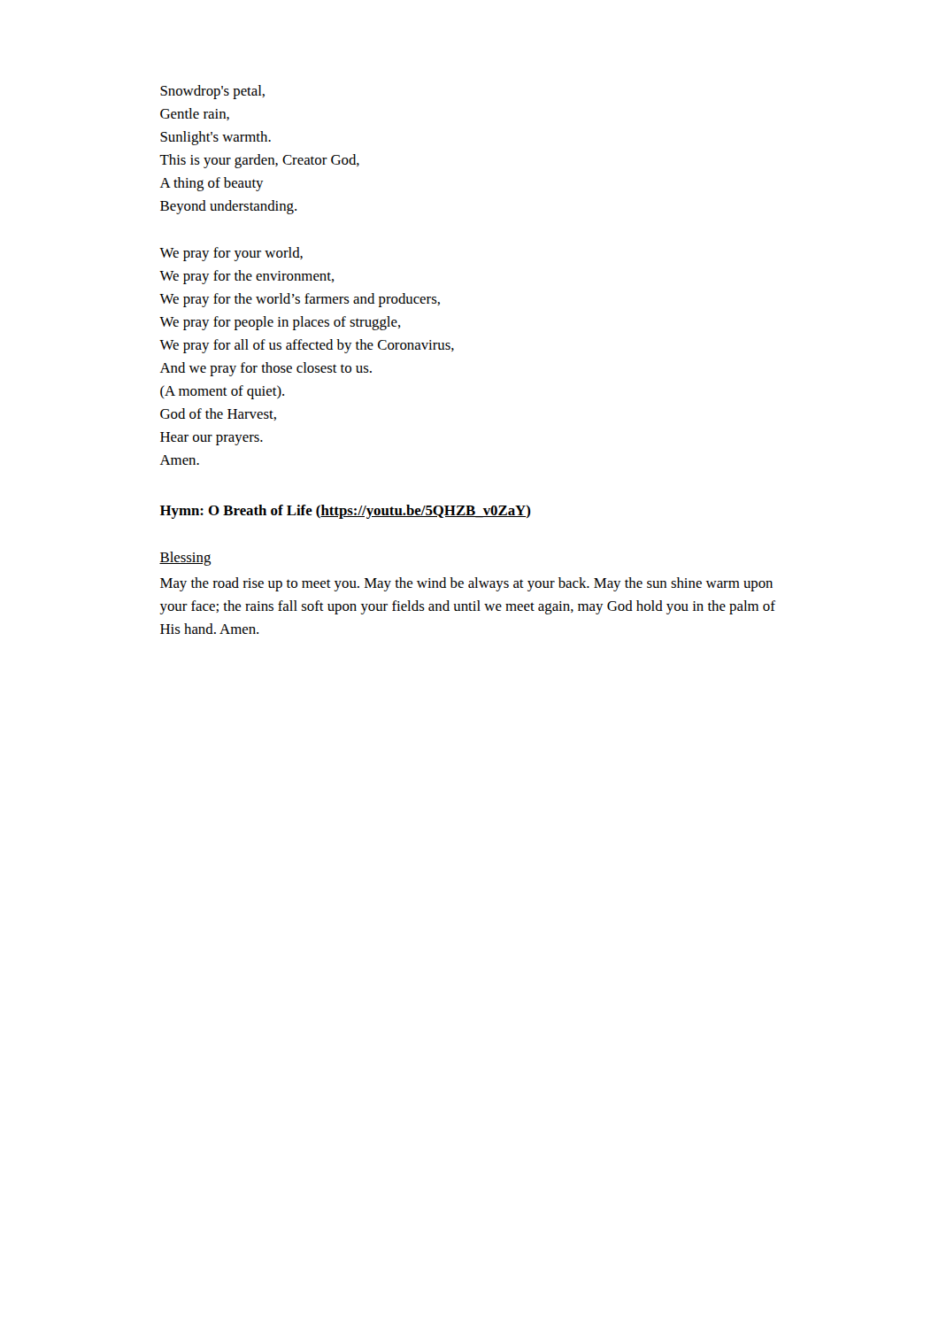Snowdrop's petal,
Gentle rain,
Sunlight's warmth.
This is your garden, Creator God,
A thing of beauty
Beyond understanding.
We pray for your world,
We pray for the environment,
We pray for the world’s farmers and producers,
We pray for people in places of struggle,
We pray for all of us affected by the Coronavirus,
And we pray for those closest to us.
(A moment of quiet).
God of the Harvest,
Hear our prayers.
Amen.
Hymn: O Breath of Life (https://youtu.be/5QHZB_v0ZaY)
Blessing
May the road rise up to meet you. May the wind be always at your back. May the sun shine warm upon your face; the rains fall soft upon your fields and until we meet again, may God hold you in the palm of His hand. Amen.